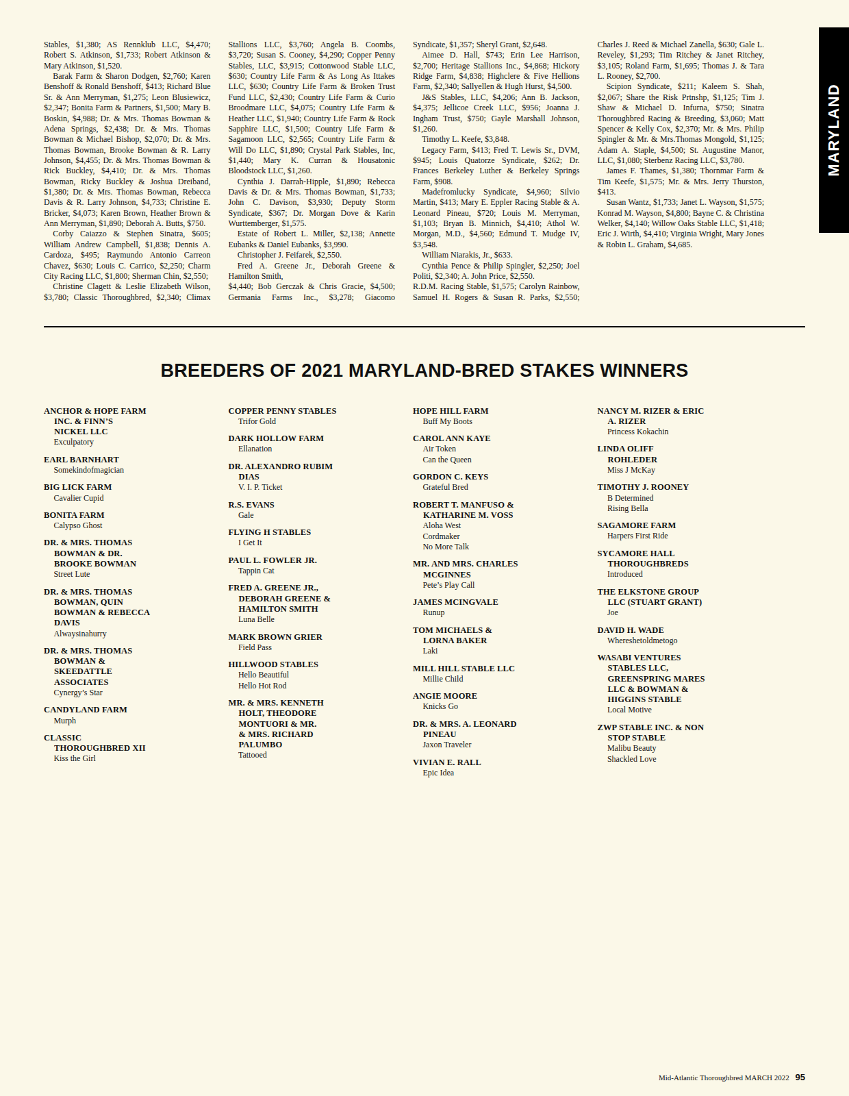MARYLAND
Stables, $1,380; AS Rennklub LLC, $4,470; Robert S. Atkinson, $1,733; Robert Atkinson & Mary Atkinson, $1,520.
Barak Farm & Sharon Dodgen, $2,760; Karen Benshoff & Ronald Benshoff, $413; Richard Blue Sr. & Ann Merryman, $1,275; Leon Blusiewicz, $2,347; Bonita Farm & Partners, $1,500; Mary B. Boskin, $4,988; Dr. & Mrs. Thomas Bowman & Adena Springs, $2,438; Dr. & Mrs. Thomas Bowman & Michael Bishop, $2,070; Dr. & Mrs. Thomas Bowman, Brooke Bowman & R. Larry Johnson, $4,455; Dr. & Mrs. Thomas Bowman & Rick Buckley, $4,410; Dr. & Mrs. Thomas Bowman, Ricky Buckley & Joshua Dreiband, $1,380; Dr. & Mrs. Thomas Bowman, Rebecca Davis & R. Larry Johnson, $4,733; Christine E. Bricker, $4,073; Karen Brown, Heather Brown & Ann Merryman, $1,890; Deborah A. Butts, $750.
Corby Caiazzo & Stephen Sinatra, $605; William Andrew Campbell, $1,838; Dennis A. Cardoza, $495; Raymundo Antonio Carreon Chavez, $630; Louis C. Carrico, $2,250; Charm City Racing LLC, $1,800; Sherman Chin, $2,550;
Christine Clagett & Leslie Elizabeth Wilson, $3,780; Classic Thoroughbred, $2,340; Climax Stallions LLC, $3,760; Angela B. Coombs, $3,720; Susan S. Cooney, $4,290; Copper Penny Stables, LLC, $3,915; Cottonwood Stable LLC, $630; Country Life Farm & As Long As Ittakes LLC, $630; Country Life Farm & Broken Trust Fund LLC, $2,430; Country Life Farm & Curio Broodmare LLC, $4,075; Country Life Farm & Heather LLC, $1,940; Country Life Farm & Rock Sapphire LLC, $1,500; Country Life Farm & Sagamoon LLC, $2,565; Country Life Farm & Will Do LLC, $1,890; Crystal Park Stables, Inc, $1,440; Mary K. Curran & Housatonic Bloodstock LLC, $1,260.
Cynthia J. Darrah-Hipple, $1,890; Rebecca Davis & Dr. & Mrs. Thomas Bowman, $1,733; John C. Davison, $3,930; Deputy Storm Syndicate, $367; Dr. Morgan Dove & Karin Wurttemberger, $1,575.
Estate of Robert L. Miller, $2,138; Annette Eubanks & Daniel Eubanks, $3,990.
Christopher J. Feifarek, $2,550.
Fred A. Greene Jr., Deborah Greene & Hamilton Smith,
$4,440; Bob Gerczak & Chris Gracie, $4,500; Germania Farms Inc., $3,278; Giacomo Syndicate, $1,357; Sheryl Grant, $2,648.
Aimee D. Hall, $743; Erin Lee Harrison, $2,700; Heritage Stallions Inc., $4,868; Hickory Ridge Farm, $4,838; Highclere & Five Hellions Farm, $2,340; Sallyellen & Hugh Hurst, $4,500.
J&S Stables, LLC, $4,206; Ann B. Jackson, $4,375; Jellicoe Creek LLC, $956; Joanna J. Ingham Trust, $750; Gayle Marshall Johnson, $1,260.
Timothy L. Keefe, $3,848.
Legacy Farm, $413; Fred T. Lewis Sr., DVM, $945; Louis Quatorze Syndicate, $262; Dr. Frances Berkeley Luther & Berkeley Springs Farm, $908.
Madefromlucky Syndicate, $4,960; Silvio Martin, $413; Mary E. Eppler Racing Stable & A. Leonard Pineau, $720; Louis M. Merryman, $1,103; Bryan B. Minnich, $4,410; Athol W. Morgan, M.D., $4,560; Edmund T. Mudge IV, $3,548.
William Niarakis, Jr., $633.
Cynthia Pence & Philip Spingler, $2,250; Joel Politi, $2,340; A. John Price, $2,550.
R.D.M. Racing Stable, $1,575; Carolyn Rainbow, Samuel H. Rogers & Susan R. Parks, $2,550; Charles J. Reed & Michael Zanella, $630; Gale L. Reveley, $1,293; Tim Ritchey & Janet Ritchey, $3,105; Roland Farm, $1,695; Thomas J. & Tara L. Rooney, $2,700.
Scipion Syndicate, $211; Kaleem S. Shah, $2,067; Share the Risk Prtnshp, $1,125; Tim J. Shaw & Michael D. Infurna, $750; Sinatra Thoroughbred Racing & Breeding, $3,060; Matt Spencer & Kelly Cox, $2,370; Mr. & Mrs. Philip Spingler & Mr. & Mrs.Thomas Mongold, $1,125; Adam A. Staple, $4,500; St. Augustine Manor, LLC, $1,080; Sterbenz Racing LLC, $3,780.
James F. Thames, $1,380; Thornmar Farm & Tim Keefe, $1,575; Mr. & Mrs. Jerry Thurston, $413.
Susan Wantz, $1,733; Janet L. Wayson, $1,575; Konrad M. Wayson, $4,800; Bayne C. & Christina Welker, $4,140; Willow Oaks Stable LLC, $1,418; Eric J. Wirth, $4,410; Virginia Wright, Mary Jones & Robin L. Graham, $4,685.
BREEDERS OF 2021 MARYLAND-BRED STAKES WINNERS
ANCHOR & HOPE FARMINC. & FINN’S NICKEL LLC
Exculpatory
EARL BARNHART
Somekindofmagician
BIG LICK FARM
Cavalier Cupid
BONITA FARM
Calypso Ghost
DR. & MRS. THOMASBOWMAN & DR. BROOKE BOWMAN
Street Lute
DR. & MRS. THOMASBOWMAN, QUIN BOWMAN & REBECCA DAVIS
Alwaysinahurry
DR. & MRS. THOMASBOWMAN &SKEEDATTLE ASSOCIATES
Cynergy’s Star
CANDYLAND FARM
Murph
CLASSICTHOROUGHBRED XII
Kiss the Girl
COPPER PENNY STABLES
Trifor Gold
DARK HOLLOW FARM
Ellanation
DR. ALEXANDRO RUBIMDIAS
V. I. P. Ticket
R.S. EVANS
Gale
FLYING H STABLES
I Get It
PAUL L. FOWLER JR.
Tappin Cat
FRED A. GREENE JR.,DEBORAH GREENE &HAMILTON SMITH
Luna Belle
MARK BROWN GRIER
Field Pass
HILLWOOD STABLES
Hello Beautiful
Hello Hot Rod
MR. & MRS. KENNETHHOLT, THEODORE MONTUORI & MR.& MRS. RICHARD PALUMBO
Tattooed
HOPE HILL FARM
Buff My Boots
CAROL ANN KAYE
Air Token
Can the Queen
GORDON C. KEYS
Grateful Bred
ROBERT T. MANFUSO &KATHARINE M. VOSS
Aloha West
Cordmaker
No More Talk
MR. AND MRS. CHARLESMCGINNES
Pete’s Play Call
JAMES MCINGVALE
Runup
TOM MICHAELS &LORNA BAKER
Laki
MILL HILL STABLE LLC
Millie Child
ANGIE MOORE
Knicks Go
DR. & MRS. A. LEONARDPINEAU
Jaxon Traveler
VIVIAN E. RALL
Epic Idea
NANCY M. RIZER & ERICA. RIZER
Princess Kokachin
LINDA OLIFFROHLEDER
Miss J McKay
TIMOTHY J. ROONEY
B Determined
Rising Bella
SAGAMORE FARM
Harpers First Ride
SYCAMORE HALLTHOROUGHBREDS
Introduced
THE ELKSTONE GROUPLLC (STUART GRANT)
Joe
DAVID H. WADE
Whereshetoldmetogo
WASABI VENTURESSTABLES LLC, GREENSPRING MARES LLC & BOWMAN &HIGGINS STABLE
Local Motive
ZWP STABLE INC. & NONSTOP STABLE
Malibu Beauty
Shackled Love
Mid-Atlantic Thoroughbred MARCH 2022 95